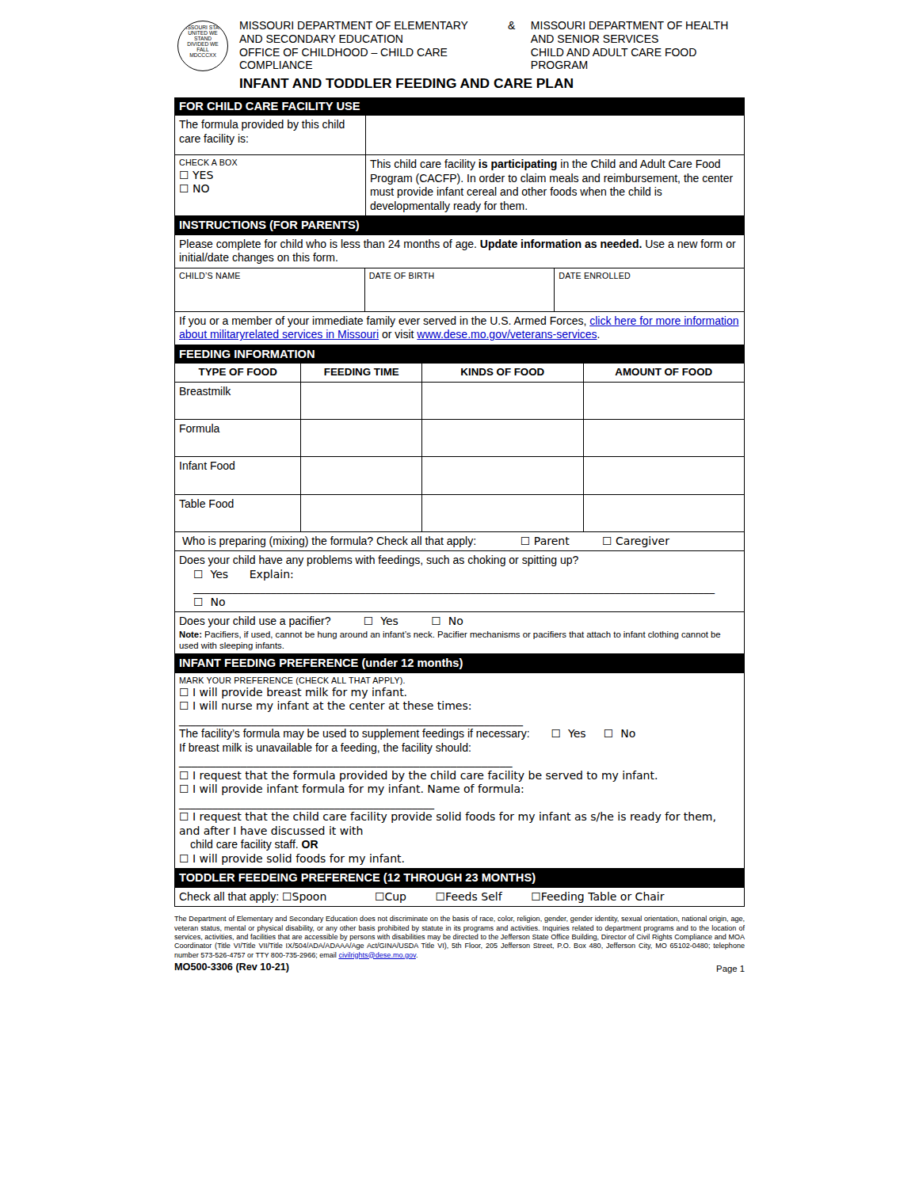MISSOURI STATE SEAL
UNITED WE STAND
DIVIDED WE FALL
MDCCCXX
MISSOURI DEPARTMENT OF ELEMENTARY
AND SECONDARY EDUCATION
OFFICE OF CHILDHOOD – CHILD CARE COMPLIANCE
&
MISSOURI DEPARTMENT OF HEALTH AND SENIOR SERVICES
CHILD AND ADULT CARE FOOD PROGRAM
INFANT AND TODDLER FEEDING AND CARE PLAN
FOR CHILD CARE FACILITY USE
| The formula provided by this child care facility is: | |
| CHECK A BOX ☐ YES ☐ NO | This child care facility is participating in the Child and Adult Care Food Program (CACFP). In order to claim meals and reimbursement, the center must provide infant cereal and other foods when the child is developmentally ready for them. |
INSTRUCTIONS (FOR PARENTS)
| Please complete for child who is less than 24 months of age. Update information as needed. Use a new form or initial/date changes on this form. |
| CHILD’S NAME | DATE OF BIRTH | DATE ENROLLED |
| If you or a member of your immediate family ever served in the U.S. Armed Forces, click here for more information about militaryrelated services in Missouri or visit www.dese.mo.gov/veterans-services . |
FEEDING INFORMATION
| TYPE OF FOOD | FEEDING TIME | KINDS OF FOOD | AMOUNT OF FOOD |
| --- | --- | --- | --- |
| Breastmilk | | | |
| Formula | | | |
| Infant Food | | | |
| Table Food | | | |
| Who is preparing (mixing) the formula? Check all that apply: ☐ Parent ☐ Caregiver |
| Does your child have any problems with feedings, such as choking or spitting up? ☐ Yes Explain: ______________________________________________________________________________________________ ☐ No |
| Does your child use a pacifier? ☐ Yes ☐ No Note: Pacifiers, if used, cannot be hung around an infant’s neck. Pacifier mechanisms or pacifiers that attach to infant clothing cannot be used with sleeping infants. |
INFANT FEEDING PREFERENCE (under 12 months)
| MARK YOUR PREFERENCE (CHECK ALL THAT APPLY). ☐ I will provide breast milk for my infant. ☐ I will nurse my infant at the center at these times: ______________________________________________________________ The facility’s formula may be used to supplement feedings if necessary: ☐ Yes ☐ No If breast milk is unavailable for a feeding, the facility should: ______________________________________________________ ☐ I request that the formula provided by the child care facility be served to my infant. ☐ I will provide infant formula for my infant. Name of formula: ______________________________________________ ☐ I request that the child care facility provide solid foods for my infant as s/he is ready for them, and after I have discussed it with child care facility staff. OR ☐ I will provide solid foods for my infant. |
TODDLER FEEDEING PREFERENCE (12 THROUGH 23 MONTHS)
| Check all that apply: ☐Spoon ☐Cup ☐Feeds Self ☐Feeding Table or Chair |
The Department of Elementary and Secondary Education does not discriminate on the basis of race, color, religion, gender, gender identity, sexual orientation, national origin, age, veteran status, mental or physical disability, or any other basis prohibited by statute in its programs and activities. Inquiries related to department programs and to the location of services, activities, and facilities that are accessible by persons with disabilities may be directed to the Jefferson State Office Building, Director of Civil Rights Compliance and MOA Coordinator (Title VI/Title VII/Title IX/504/ADA/ADAAA/Age Act/GINA/USDA Title VI), 5th Floor, 205 Jefferson Street, P.O. Box 480, Jefferson City, MO 65102-0480; telephone number 573-526-4757 or TTY 800-735-2966; email civilrights@dese.mo.gov.
MO500-3306 (Rev 10-21)
Page 1